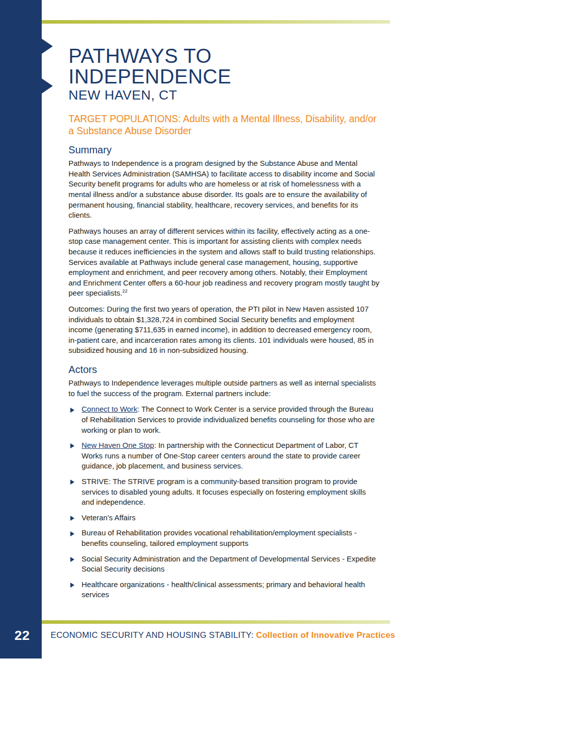PATHWAYS TO INDEPENDENCE
NEW HAVEN, CT
TARGET POPULATIONS: Adults with a Mental Illness, Disability, and/or a Substance Abuse Disorder
Summary
Pathways to Independence is a program designed by the Substance Abuse and Mental Health Services Administration (SAMHSA) to facilitate access to disability income and Social Security benefit programs for adults who are homeless or at risk of homelessness with a mental illness and/or a substance abuse disorder. Its goals are to ensure the availability of permanent housing, financial stability, healthcare, recovery services, and benefits for its clients.
Pathways houses an array of different services within its facility, effectively acting as a one-stop case management center. This is important for assisting clients with complex needs because it reduces inefficiencies in the system and allows staff to build trusting relationships. Services available at Pathways include general case management, housing, supportive employment and enrichment, and peer recovery among others. Notably, their Employment and Enrichment Center offers a 60-hour job readiness and recovery program mostly taught by peer specialists.22
Outcomes: During the first two years of operation, the PTI pilot in New Haven assisted 107 individuals to obtain $1,328,724 in combined Social Security benefits and employment income (generating $711,635 in earned income), in addition to decreased emergency room, in-patient care, and incarceration rates among its clients. 101 individuals were housed, 85 in subsidized housing and 16 in non-subsidized housing.
Actors
Pathways to Independence leverages multiple outside partners as well as internal specialists to fuel the success of the program. External partners include:
Connect to Work: The Connect to Work Center is a service provided through the Bureau of Rehabilitation Services to provide individualized benefits counseling for those who are working or plan to work.
New Haven One Stop: In partnership with the Connecticut Department of Labor, CT Works runs a number of One-Stop career centers around the state to provide career guidance, job placement, and business services.
STRIVE: The STRIVE program is a community-based transition program to provide services to disabled young adults. It focuses especially on fostering employment skills and independence.
Veteran’s Affairs
Bureau of Rehabilitation provides vocational rehabilitation/employment specialists - benefits counseling, tailored employment supports
Social Security Administration and the Department of Developmental Services - Expedite Social Security decisions
Healthcare organizations - health/clinical assessments; primary and behavioral health services
22
ECONOMIC SECURITY AND HOUSING STABILITY: Collection of Innovative Practices